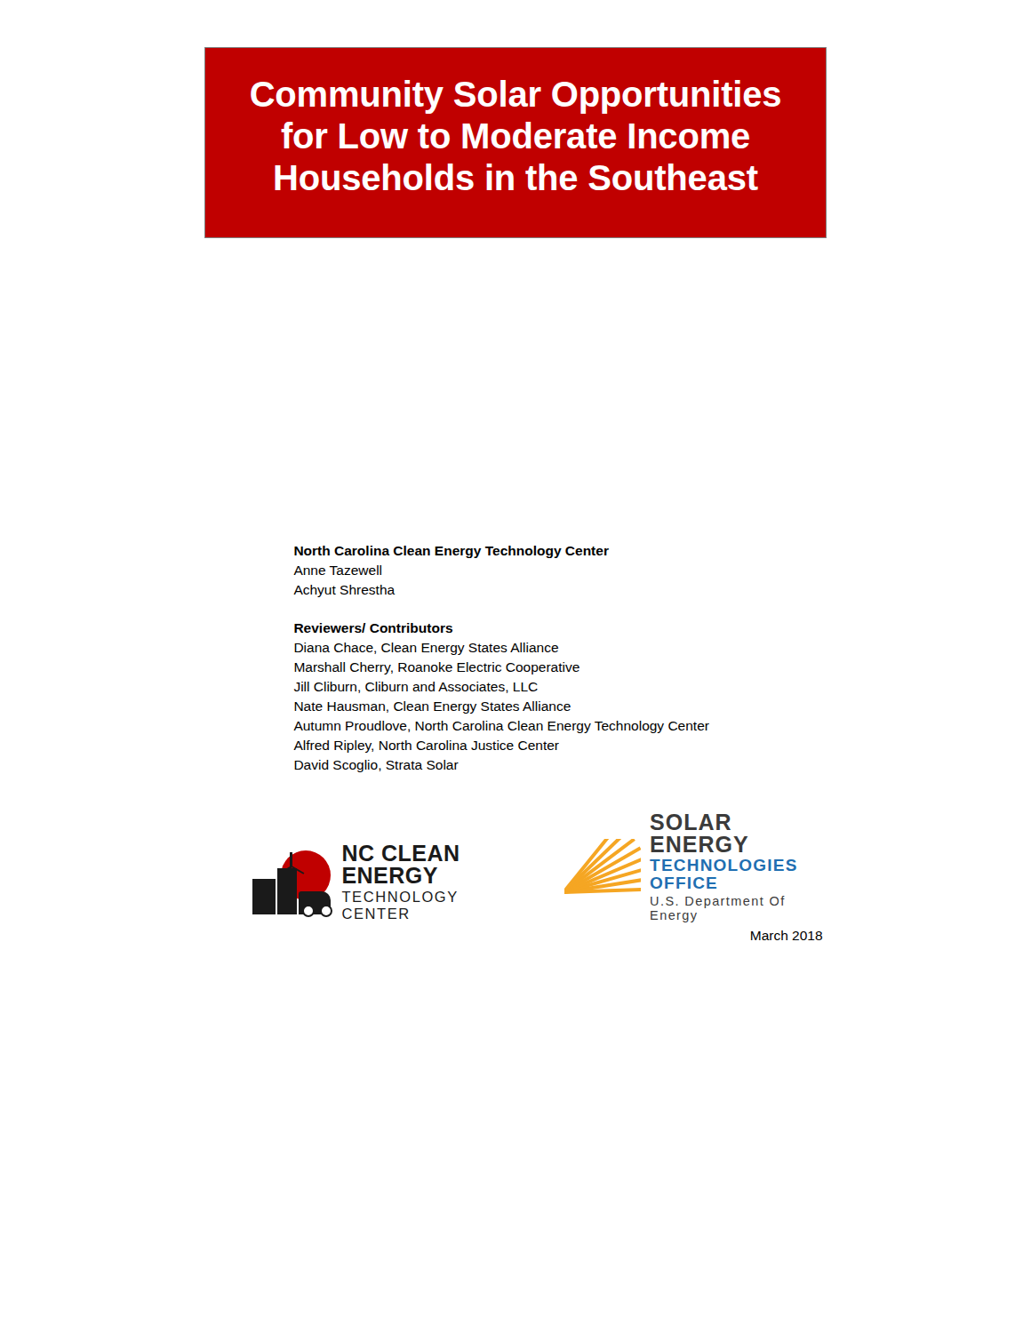Community Solar Opportunities for Low to Moderate Income Households in the Southeast
North Carolina Clean Energy Technology Center
Anne Tazewell
Achyut Shrestha
Reviewers/ Contributors
Diana Chace, Clean Energy States Alliance
Marshall Cherry, Roanoke Electric Cooperative
Jill Cliburn, Cliburn and Associates, LLC
Nate Hausman, Clean Energy States Alliance
Autumn Proudlove, North Carolina Clean Energy Technology Center
Alfred Ripley, North Carolina Justice Center
David Scoglio, Strata Solar
NC CLEAN ENERGY
TECHNOLOGY CENTER
SOLAR ENERGY
TECHNOLOGIES OFFICE
U.S. Department Of Energy
March 2018